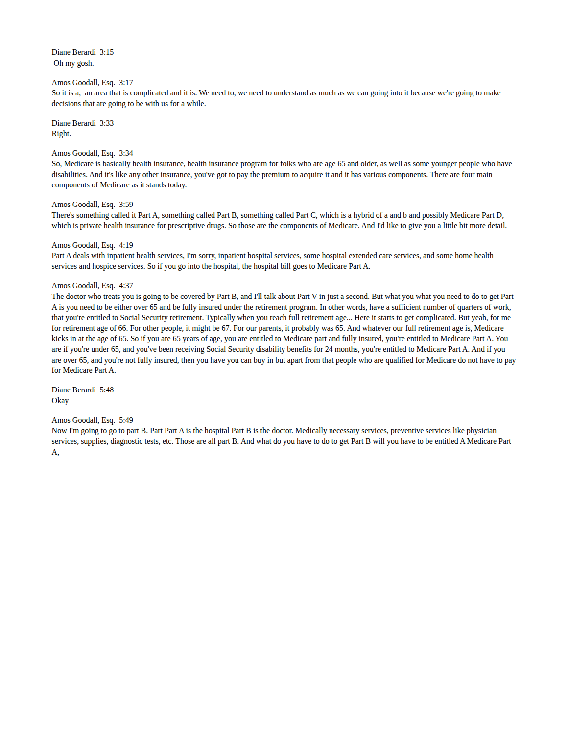Diane Berardi 3:15
Oh my gosh.
Amos Goodall, Esq. 3:17
So it is a, an area that is complicated and it is. We need to, we need to understand as much as we can going into it because we're going to make decisions that are going to be with us for a while.
Diane Berardi 3:33
Right.
Amos Goodall, Esq. 3:34
So, Medicare is basically health insurance, health insurance program for folks who are age 65 and older, as well as some younger people who have disabilities. And it's like any other insurance, you've got to pay the premium to acquire it and it has various components. There are four main components of Medicare as it stands today.
Amos Goodall, Esq. 3:59
There's something called it Part A, something called Part B, something called Part C, which is a hybrid of a and b and possibly Medicare Part D, which is private health insurance for prescriptive drugs. So those are the components of Medicare. And I'd like to give you a little bit more detail.
Amos Goodall, Esq. 4:19
Part A deals with inpatient health services, I'm sorry, inpatient hospital services, some hospital extended care services, and some home health services and hospice services. So if you go into the hospital, the hospital bill goes to Medicare Part A.
Amos Goodall, Esq. 4:37
The doctor who treats you is going to be covered by Part B, and I'll talk about Part V in just a second. But what you what you need to do to get Part A is you need to be either over 65 and be fully insured under the retirement program. In other words, have a sufficient number of quarters of work, that you're entitled to Social Security retirement. Typically when you reach full retirement age... Here it starts to get complicated. But yeah, for me for retirement age of 66. For other people, it might be 67. For our parents, it probably was 65. And whatever our full retirement age is, Medicare kicks in at the age of 65. So if you are 65 years of age, you are entitled to Medicare part and fully insured, you're entitled to Medicare Part A. You are if you're under 65, and you've been receiving Social Security disability benefits for 24 months, you're entitled to Medicare Part A. And if you are over 65, and you're not fully insured, then you have you can buy in but apart from that people who are qualified for Medicare do not have to pay for Medicare Part A.
Diane Berardi 5:48
Okay
Amos Goodall, Esq. 5:49
Now I'm going to go to part B. Part Part A is the hospital Part B is the doctor. Medically necessary services, preventive services like physician services, supplies, diagnostic tests, etc. Those are all part B. And what do you have to do to get Part B will you have to be entitled A Medicare Part A,